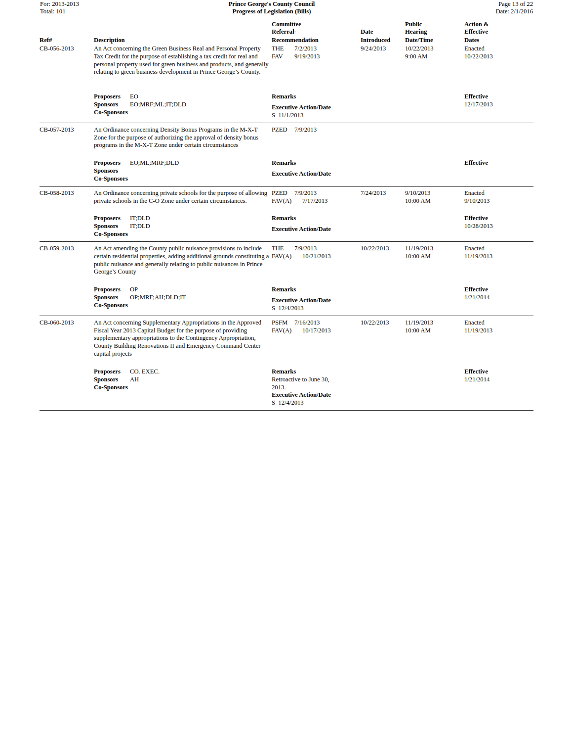| For: 2013-2013 Total: 101 | Prince George's County Council Progress of Legislation (Bills) | Page 13 of 22 Date: 2/1/2016 |
| | | Committee Referral- | Date | Public Hearing | Action & Effective |
| --- | --- | --- | --- | --- | --- |
| Ref# | Description | Recommendation | Introduced | Date/Time | Dates |
| CB-056-2013 | An Act concerning the Green Business Real and Personal Property Tax Credit for the purpose of establishing a tax credit for real and personal property used for green business and products, and generally relating to green business development in Prince George’s County. | THE 7/2/2013 FAV 9/19/2013 | 9/24/2013 | 10/22/2013 9:00 AM | Enacted 10/22/2013 |
| | / Proposers / EO / / Sponsors / EO;MRF;ML;IT;DLD / / Co-Sponsors / / | Remarks Executive Action/Date S 11/1/2013 | | Effective 12/17/2013 |
| CB-057-2013 | An Ordinance concerning Density Bonus Programs in the M-X-T Zone for the purpose of authorizing the approval of density bonus programs in the M-X-T Zone under certain circumstances | PZED 7/9/2013 | | | |
| | / Proposers / EO;ML;MRF;DLD / / Sponsors / / / Co-Sponsors / / | Remarks Executive Action/Date | | Effective |
| CB-058-2013 | An Ordinance concerning private schools for the purpose of allowing private schools in the C-O Zone under certain circumstances. | PZED 7/9/2013 FAV(A) 7/17/2013 | 7/24/2013 | 9/10/2013 10:00 AM | Enacted 9/10/2013 |
| | / Proposers / IT;DLD / / Sponsors / IT;DLD / / Co-Sponsors / / | Remarks Executive Action/Date | | Effective 10/28/2013 |
| CB-059-2013 | An Act amending the County public nuisance provisions to include certain residential properties, adding additional grounds constituting a public nuisance and generally relating to public nuisances in Prince George’s County | THE 7/9/2013 FAV(A) 10/21/2013 | 10/22/2013 | 11/19/2013 10:00 AM | Enacted 11/19/2013 |
| | / Proposers / OP / / Sponsors / OP;MRF;AH;DLD;IT / / Co-Sponsors / / | Remarks Executive Action/Date S 12/4/2013 | | Effective 1/21/2014 |
| CB-060-2013 | An Act concerning Supplementary Appropriations in the Approved Fiscal Year 2013 Capital Budget for the purpose of providing supplementary appropriations to the Contingency Appropriation, County Building Renovations II and Emergency Command Center capital projects | PSFM 7/16/2013 FAV(A) 10/17/2013 | 10/22/2013 | 11/19/2013 10:00 AM | Enacted 11/19/2013 |
| | / Proposers / CO. EXEC. / / Sponsors / AH / / Co-Sponsors / / | Remarks Retroactive to June 30, 2013. Executive Action/Date S 12/4/2013 | | Effective 1/21/2014 |